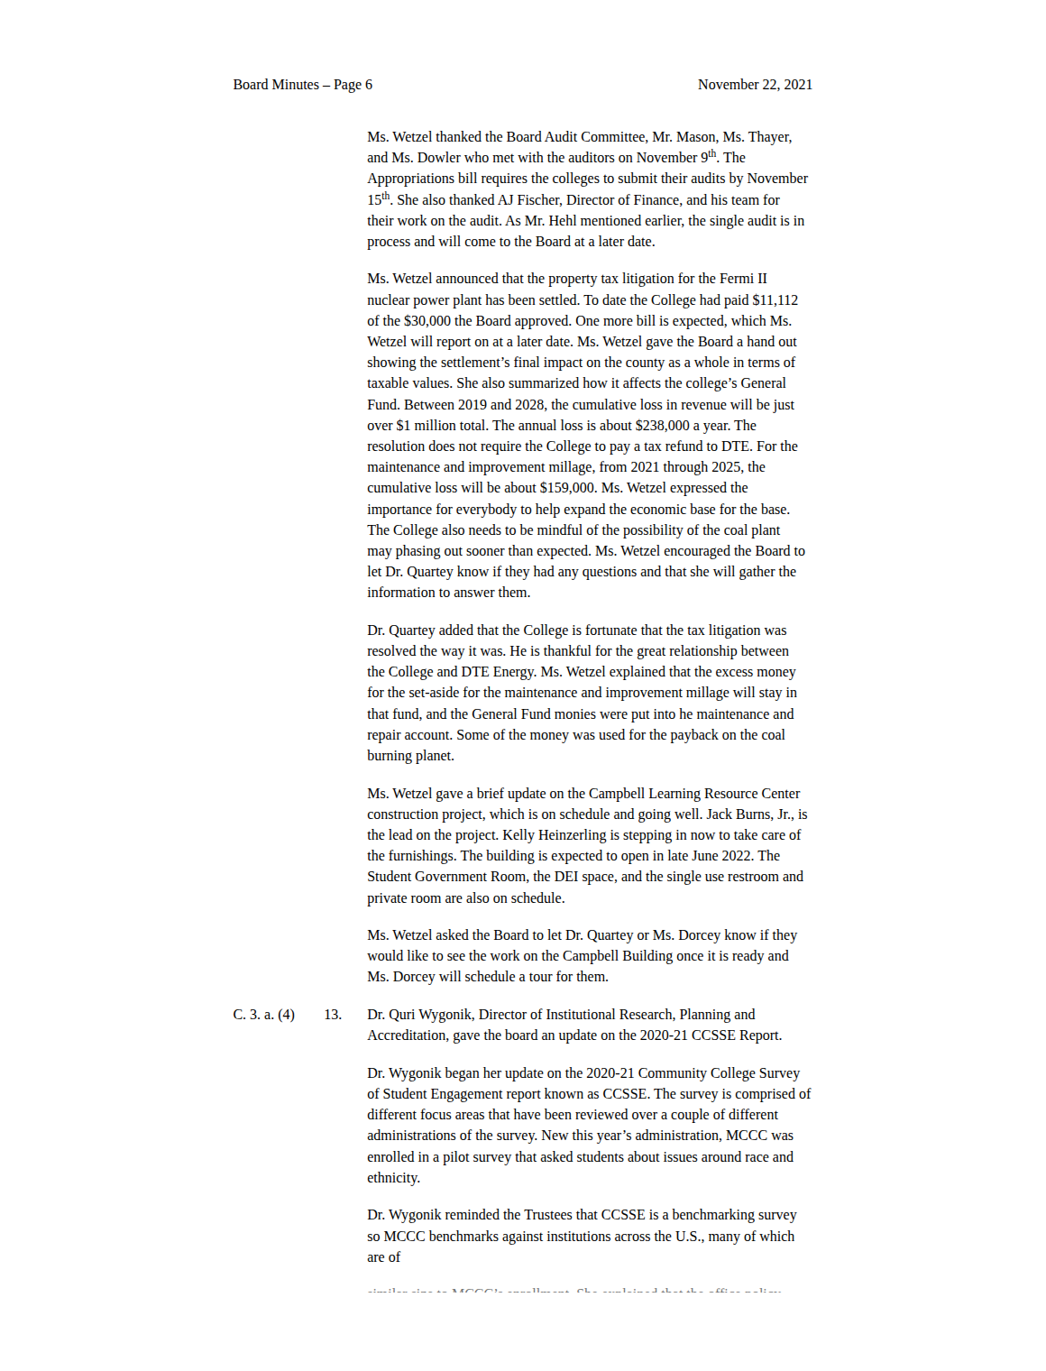Board Minutes – Page 6
November 22, 2021
Ms. Wetzel thanked the Board Audit Committee, Mr. Mason, Ms. Thayer, and Ms. Dowler who met with the auditors on November 9th. The Appropriations bill requires the colleges to submit their audits by November 15th. She also thanked AJ Fischer, Director of Finance, and his team for their work on the audit. As Mr. Hehl mentioned earlier, the single audit is in process and will come to the Board at a later date.
Ms. Wetzel announced that the property tax litigation for the Fermi II nuclear power plant has been settled. To date the College had paid $11,112 of the $30,000 the Board approved. One more bill is expected, which Ms. Wetzel will report on at a later date. Ms. Wetzel gave the Board a hand out showing the settlement’s final impact on the county as a whole in terms of taxable values. She also summarized how it affects the college’s General Fund. Between 2019 and 2028, the cumulative loss in revenue will be just over $1 million total. The annual loss is about $238,000 a year. The resolution does not require the College to pay a tax refund to DTE. For the maintenance and improvement millage, from 2021 through 2025, the cumulative loss will be about $159,000. Ms. Wetzel expressed the importance for everybody to help expand the economic base for the base. The College also needs to be mindful of the possibility of the coal plant may phasing out sooner than expected. Ms. Wetzel encouraged the Board to let Dr. Quartey know if they had any questions and that she will gather the information to answer them.
Dr. Quartey added that the College is fortunate that the tax litigation was resolved the way it was. He is thankful for the great relationship between the College and DTE Energy. Ms. Wetzel explained that the excess money for the set-aside for the maintenance and improvement millage will stay in that fund, and the General Fund monies were put into he maintenance and repair account. Some of the money was used for the payback on the coal burning planet.
Ms. Wetzel gave a brief update on the Campbell Learning Resource Center construction project, which is on schedule and going well. Jack Burns, Jr., is the lead on the project. Kelly Heinzerling is stepping in now to take care of the furnishings. The building is expected to open in late June 2022. The Student Government Room, the DEI space, and the single use restroom and private room are also on schedule.
Ms. Wetzel asked the Board to let Dr. Quartey or Ms. Dorcey know if they would like to see the work on the Campbell Building once it is ready and Ms. Dorcey will schedule a tour for them.
C. 3. a. (4)
13.
Dr. Quri Wygonik, Director of Institutional Research, Planning and Accreditation, gave the board an update on the 2020-21 CCSSE Report.
Dr. Wygonik began her update on the 2020-21 Community College Survey of Student Engagement report known as CCSSE. The survey is comprised of different focus areas that have been reviewed over a couple of different administrations of the survey. New this year’s administration, MCCC was enrolled in a pilot survey that asked students about issues around race and ethnicity.
Dr. Wygonik reminded the Trustees that CCSSE is a benchmarking survey so MCCC benchmarks against institutions across the U.S., many of which are of
similar size to MCCC’s enrollment. She explained that the office policy